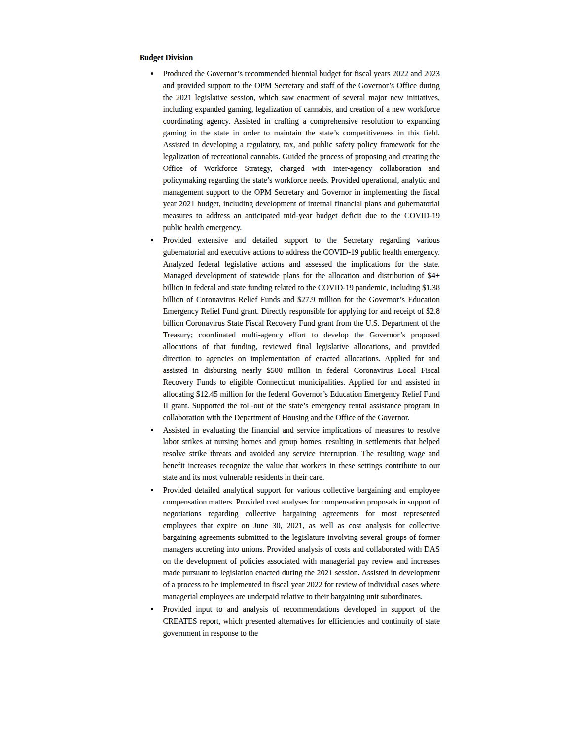Budget Division
Produced the Governor’s recommended biennial budget for fiscal years 2022 and 2023 and provided support to the OPM Secretary and staff of the Governor’s Office during the 2021 legislative session, which saw enactment of several major new initiatives, including expanded gaming, legalization of cannabis, and creation of a new workforce coordinating agency. Assisted in crafting a comprehensive resolution to expanding gaming in the state in order to maintain the state’s competitiveness in this field. Assisted in developing a regulatory, tax, and public safety policy framework for the legalization of recreational cannabis. Guided the process of proposing and creating the Office of Workforce Strategy, charged with inter-agency collaboration and policymaking regarding the state’s workforce needs. Provided operational, analytic and management support to the OPM Secretary and Governor in implementing the fiscal year 2021 budget, including development of internal financial plans and gubernatorial measures to address an anticipated mid-year budget deficit due to the COVID-19 public health emergency.
Provided extensive and detailed support to the Secretary regarding various gubernatorial and executive actions to address the COVID-19 public health emergency. Analyzed federal legislative actions and assessed the implications for the state. Managed development of statewide plans for the allocation and distribution of $4+ billion in federal and state funding related to the COVID-19 pandemic, including $1.38 billion of Coronavirus Relief Funds and $27.9 million for the Governor’s Education Emergency Relief Fund grant. Directly responsible for applying for and receipt of $2.8 billion Coronavirus State Fiscal Recovery Fund grant from the U.S. Department of the Treasury; coordinated multi-agency effort to develop the Governor’s proposed allocations of that funding, reviewed final legislative allocations, and provided direction to agencies on implementation of enacted allocations. Applied for and assisted in disbursing nearly $500 million in federal Coronavirus Local Fiscal Recovery Funds to eligible Connecticut municipalities. Applied for and assisted in allocating $12.45 million for the federal Governor’s Education Emergency Relief Fund II grant. Supported the roll-out of the state’s emergency rental assistance program in collaboration with the Department of Housing and the Office of the Governor.
Assisted in evaluating the financial and service implications of measures to resolve labor strikes at nursing homes and group homes, resulting in settlements that helped resolve strike threats and avoided any service interruption. The resulting wage and benefit increases recognize the value that workers in these settings contribute to our state and its most vulnerable residents in their care.
Provided detailed analytical support for various collective bargaining and employee compensation matters. Provided cost analyses for compensation proposals in support of negotiations regarding collective bargaining agreements for most represented employees that expire on June 30, 2021, as well as cost analysis for collective bargaining agreements submitted to the legislature involving several groups of former managers accreting into unions. Provided analysis of costs and collaborated with DAS on the development of policies associated with managerial pay review and increases made pursuant to legislation enacted during the 2021 session. Assisted in development of a process to be implemented in fiscal year 2022 for review of individual cases where managerial employees are underpaid relative to their bargaining unit subordinates.
Provided input to and analysis of recommendations developed in support of the CREATES report, which presented alternatives for efficiencies and continuity of state government in response to the